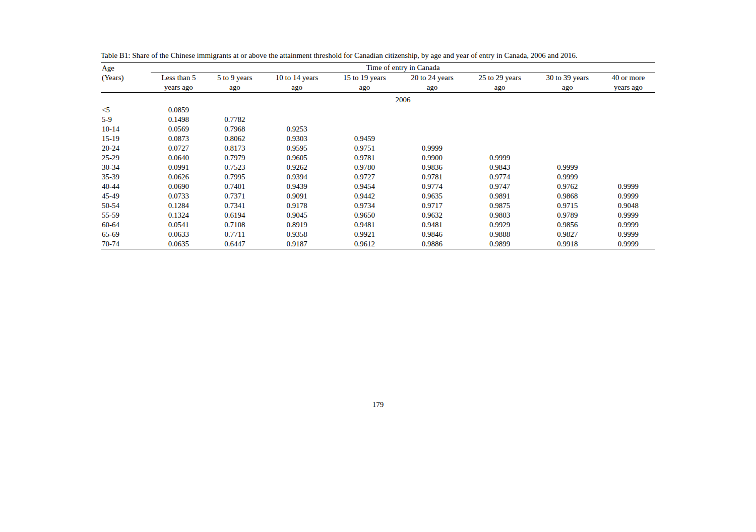Table B1: Share of the Chinese immigrants at or above the attainment threshold for Canadian citizenship, by age and year of entry in Canada, 2006 and 2016.
| Age | Time of entry in Canada |
| (Years) | Less than 5 | 5 to 9 years | 10 to 14 years | 15 to 19 years | 20 to 24 years | 25 to 29 years | 30 to 39 years | 40 or more |
| | years ago | ago | ago | ago | ago | ago | ago | years ago |
| | 2006 |
| <5 | 0.0859 | | | | | | | |
| 5-9 | 0.1498 | 0.7782 | | | | | | |
| 10-14 | 0.0569 | 0.7968 | 0.9253 | | | | | |
| 15-19 | 0.0873 | 0.8062 | 0.9303 | 0.9459 | | | | |
| 20-24 | 0.0727 | 0.8173 | 0.9595 | 0.9751 | 0.9999 | | | |
| 25-29 | 0.0640 | 0.7979 | 0.9605 | 0.9781 | 0.9900 | 0.9999 | | |
| 30-34 | 0.0991 | 0.7523 | 0.9262 | 0.9780 | 0.9836 | 0.9843 | 0.9999 | |
| 35-39 | 0.0626 | 0.7995 | 0.9394 | 0.9727 | 0.9781 | 0.9774 | 0.9999 | |
| 40-44 | 0.0690 | 0.7401 | 0.9439 | 0.9454 | 0.9774 | 0.9747 | 0.9762 | 0.9999 |
| 45-49 | 0.0733 | 0.7371 | 0.9091 | 0.9442 | 0.9635 | 0.9891 | 0.9868 | 0.9999 |
| 50-54 | 0.1284 | 0.7341 | 0.9178 | 0.9734 | 0.9717 | 0.9875 | 0.9715 | 0.9048 |
| 55-59 | 0.1324 | 0.6194 | 0.9045 | 0.9650 | 0.9632 | 0.9803 | 0.9789 | 0.9999 |
| 60-64 | 0.0541 | 0.7108 | 0.8919 | 0.9481 | 0.9481 | 0.9929 | 0.9856 | 0.9999 |
| 65-69 | 0.0633 | 0.7711 | 0.9358 | 0.9921 | 0.9846 | 0.9888 | 0.9827 | 0.9999 |
| 70-74 | 0.0635 | 0.6447 | 0.9187 | 0.9612 | 0.9886 | 0.9899 | 0.9918 | 0.9999 |
179